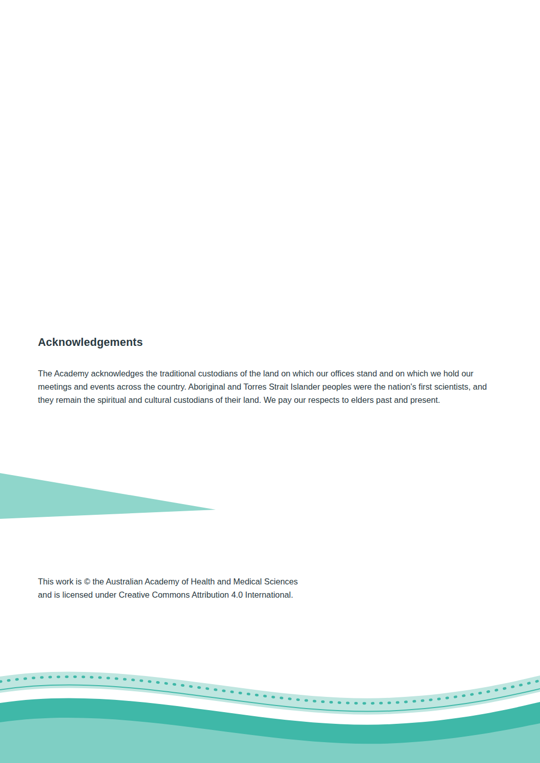Acknowledgements
The Academy acknowledges the traditional custodians of the land on which our offices stand and on which we hold our meetings and events across the country. Aboriginal and Torres Strait Islander peoples were the nation's first scientists, and they remain the spiritual and cultural custodians of their land. We pay our respects to elders past and present.
This work is © the Australian Academy of Health and Medical Sciences
and is licensed under Creative Commons Attribution 4.0 International.